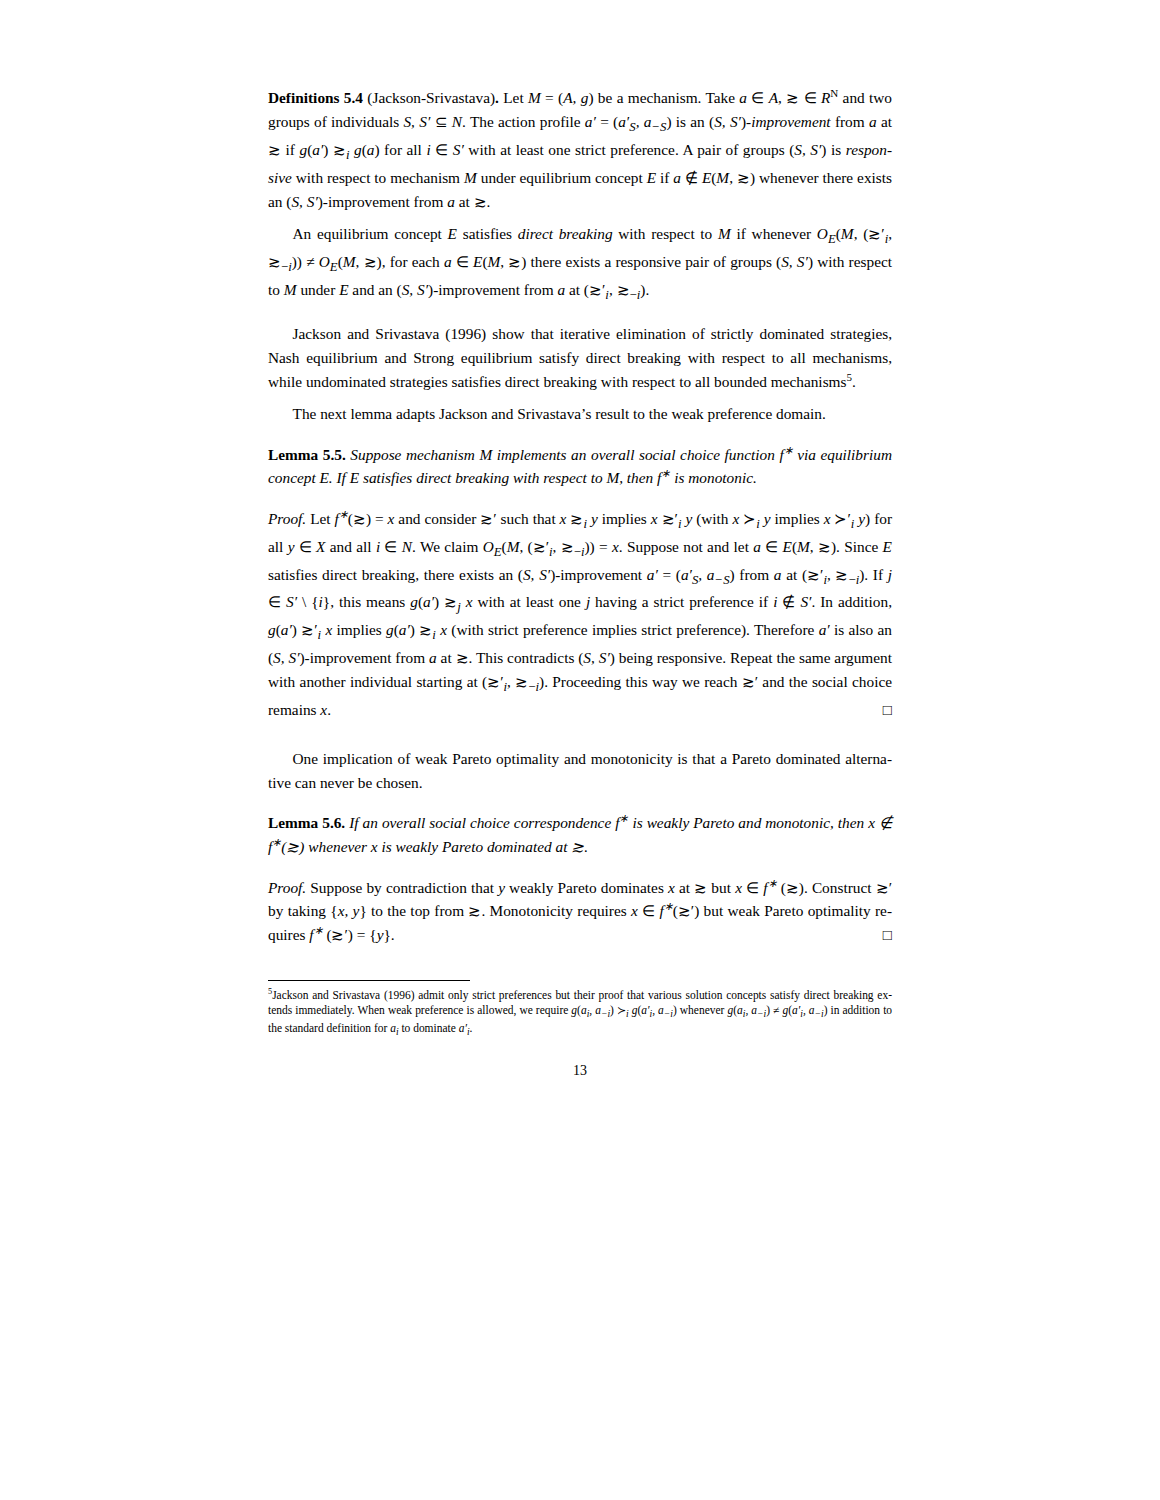Definitions 5.4 (Jackson-Srivastava). Let M = (A, g) be a mechanism. Take a ∈ A, ≳ ∈ RN and two groups of individuals S, S′ ⊆ N. The action profile a′ = (a′S, a−S) is an (S, S′)-improvement from a at ≳ if g(a′) ≳i g(a) for all i ∈ S′ with at least one strict preference. A pair of groups (S, S′) is responsive with respect to mechanism M under equilibrium concept E if a ∉ E(M, ≳) whenever there exists an (S, S′)-improvement from a at ≳.
An equilibrium concept E satisfies direct breaking with respect to M if whenever OE(M, (≳′i, ≳−i)) ≠ OE(M, ≳), for each a ∈ E(M, ≳) there exists a responsive pair of groups (S, S′) with respect to M under E and an (S, S′)-improvement from a at (≳′i, ≳−i).
Jackson and Srivastava (1996) show that iterative elimination of strictly dominated strategies, Nash equilibrium and Strong equilibrium satisfy direct breaking with respect to all mechanisms, while undominated strategies satisfies direct breaking with respect to all bounded mechanisms5.
The next lemma adapts Jackson and Srivastava’s result to the weak preference domain.
Lemma 5.5. Suppose mechanism M implements an overall social choice function f∗ via equilibrium concept E. If E satisfies direct breaking with respect to M, then f∗ is monotonic.
Proof. Let f∗(≳) = x and consider ≳′ such that x ≳i y implies x ≳′i y (with x ≻i y implies x ≻′i y) for all y ∈ X and all i ∈ N. We claim OE(M, (≳′i, ≳−i)) = x. Suppose not and let a ∈ E(M, ≳). Since E satisfies direct breaking, there exists an (S, S′)-improvement a′ = (a′S, a−S) from a at (≳′i, ≳−i). If j ∈ S′ \ {i}, this means g(a′) ≳j x with at least one j having a strict preference if i ∉ S′. In addition, g(a′) ≳′i x implies g(a′) ≳i x (with strict preference implies strict preference). Therefore a′ is also an (S, S′)-improvement from a at ≳. This contradicts (S, S′) being responsive. Repeat the same argument with another individual starting at (≳′i, ≳−i). Proceeding this way we reach ≳′ and the social choice remains x. □
One implication of weak Pareto optimality and monotonicity is that a Pareto dominated alternative can never be chosen.
Lemma 5.6. If an overall social choice correspondence f∗ is weakly Pareto and monotonic, then x ∉ f∗(≳) whenever x is weakly Pareto dominated at ≳.
Proof. Suppose by contradiction that y weakly Pareto dominates x at ≳ but x ∈ f∗ (≳). Construct ≳′ by taking {x, y} to the top from ≳. Monotonicity requires x ∈ f∗(≳′) but weak Pareto optimality requires f∗ (≳′) = {y}. □
5Jackson and Srivastava (1996) admit only strict preferences but their proof that various solution concepts satisfy direct breaking extends immediately. When weak preference is allowed, we require g(ai, a−i) ≻i g(a′i, a−i) whenever g(ai, a−i) ≠ g(a′i, a−i) in addition to the standard definition for ai to dominate a′i.
13